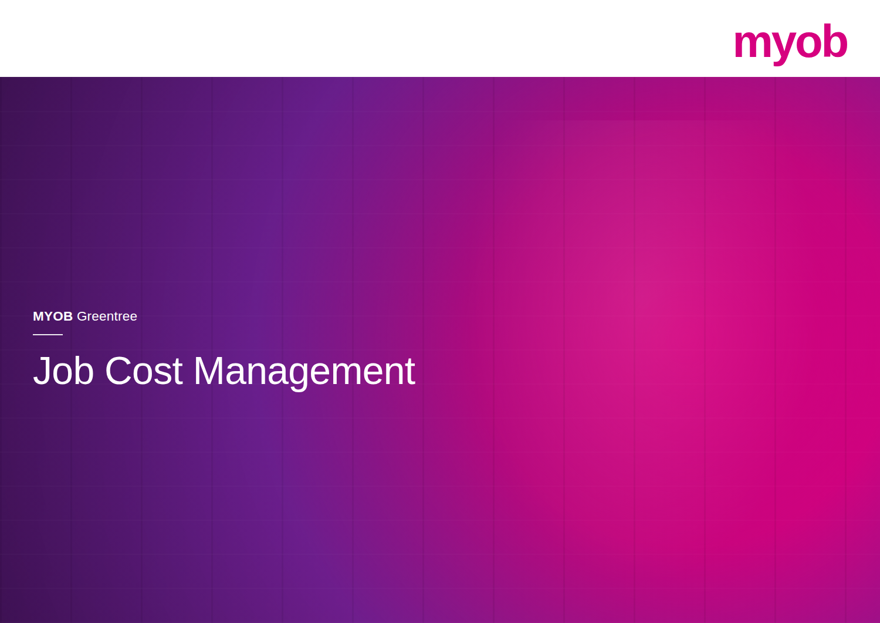myob
MYOB Greentree
Job Cost Management